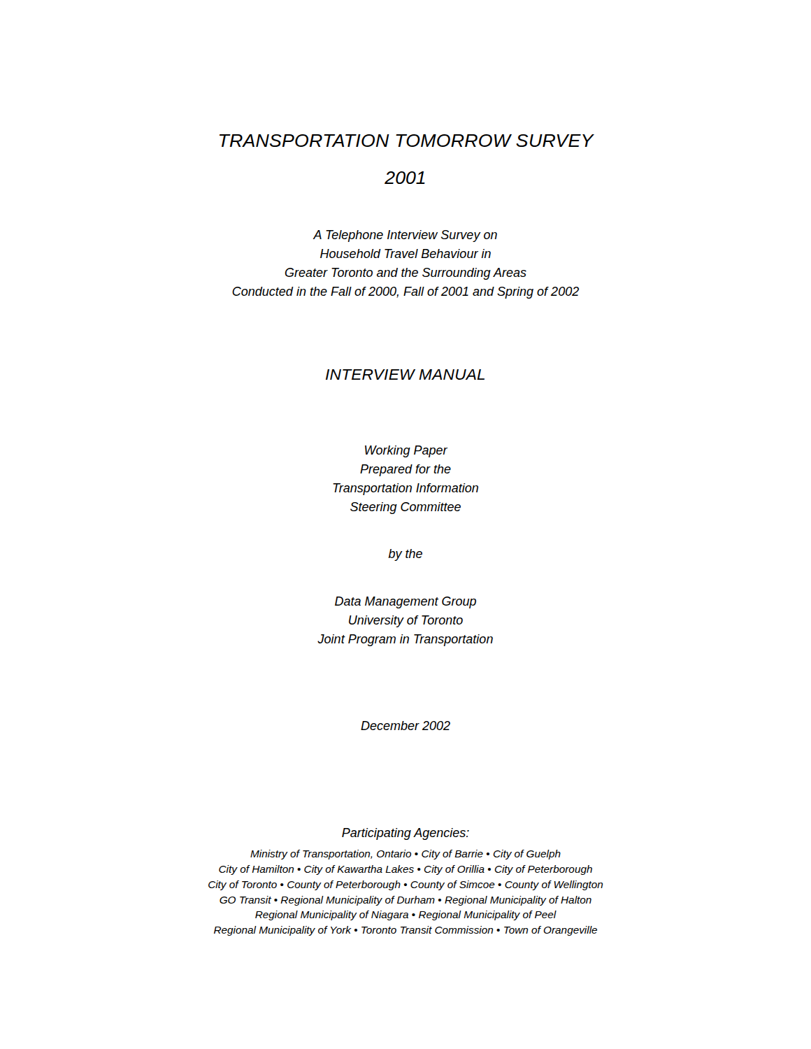TRANSPORTATION TOMORROW SURVEY
2001
A Telephone Interview Survey on
Household Travel Behaviour in
Greater Toronto and the Surrounding Areas
Conducted in the Fall of 2000, Fall of 2001 and Spring of 2002
INTERVIEW MANUAL
Working Paper
Prepared for the
Transportation Information
Steering Committee
by the
Data Management Group
University of Toronto
Joint Program in Transportation
December 2002
Participating Agencies:
Ministry of Transportation, Ontario • City of Barrie • City of Guelph
City of Hamilton • City of Kawartha Lakes • City of Orillia • City of Peterborough
City of Toronto • County of Peterborough • County of Simcoe • County of Wellington
GO Transit • Regional Municipality of Durham • Regional Municipality of Halton
Regional Municipality of Niagara • Regional Municipality of Peel
Regional Municipality of York • Toronto Transit Commission • Town of Orangeville